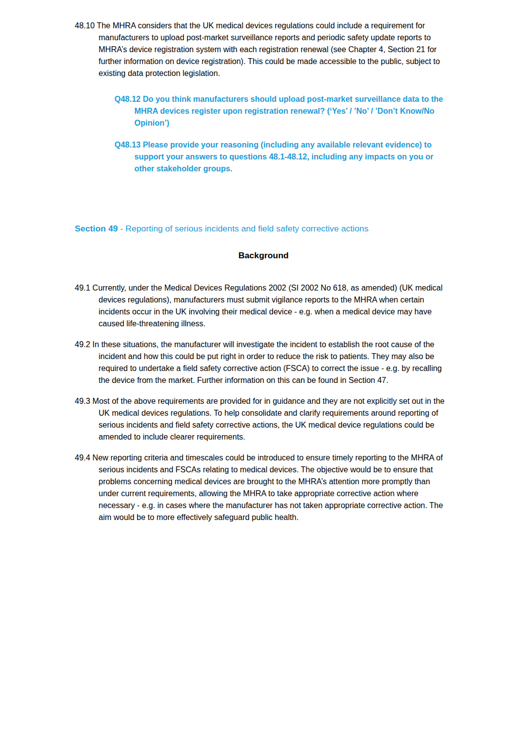48.10 The MHRA considers that the UK medical devices regulations could include a requirement for manufacturers to upload post-market surveillance reports and periodic safety update reports to MHRA’s device registration system with each registration renewal (see Chapter 4, Section 21 for further information on device registration). This could be made accessible to the public, subject to existing data protection legislation.
Q48.12 Do you think manufacturers should upload post-market surveillance data to the MHRA devices register upon registration renewal? (‘Yes’ / ’No’ / ’Don’t Know/No Opinion’)
Q48.13 Please provide your reasoning (including any available relevant evidence) to support your answers to questions 48.1-48.12, including any impacts on you or other stakeholder groups.
Section 49 - Reporting of serious incidents and field safety corrective actions
Background
49.1 Currently, under the Medical Devices Regulations 2002 (SI 2002 No 618, as amended) (UK medical devices regulations), manufacturers must submit vigilance reports to the MHRA when certain incidents occur in the UK involving their medical device - e.g. when a medical device may have caused life-threatening illness.
49.2 In these situations, the manufacturer will investigate the incident to establish the root cause of the incident and how this could be put right in order to reduce the risk to patients. They may also be required to undertake a field safety corrective action (FSCA) to correct the issue - e.g. by recalling the device from the market. Further information on this can be found in Section 47.
49.3 Most of the above requirements are provided for in guidance and they are not explicitly set out in the UK medical devices regulations. To help consolidate and clarify requirements around reporting of serious incidents and field safety corrective actions, the UK medical device regulations could be amended to include clearer requirements.
49.4 New reporting criteria and timescales could be introduced to ensure timely reporting to the MHRA of serious incidents and FSCAs relating to medical devices. The objective would be to ensure that problems concerning medical devices are brought to the MHRA’s attention more promptly than under current requirements, allowing the MHRA to take appropriate corrective action where necessary - e.g. in cases where the manufacturer has not taken appropriate corrective action. The aim would be to more effectively safeguard public health.